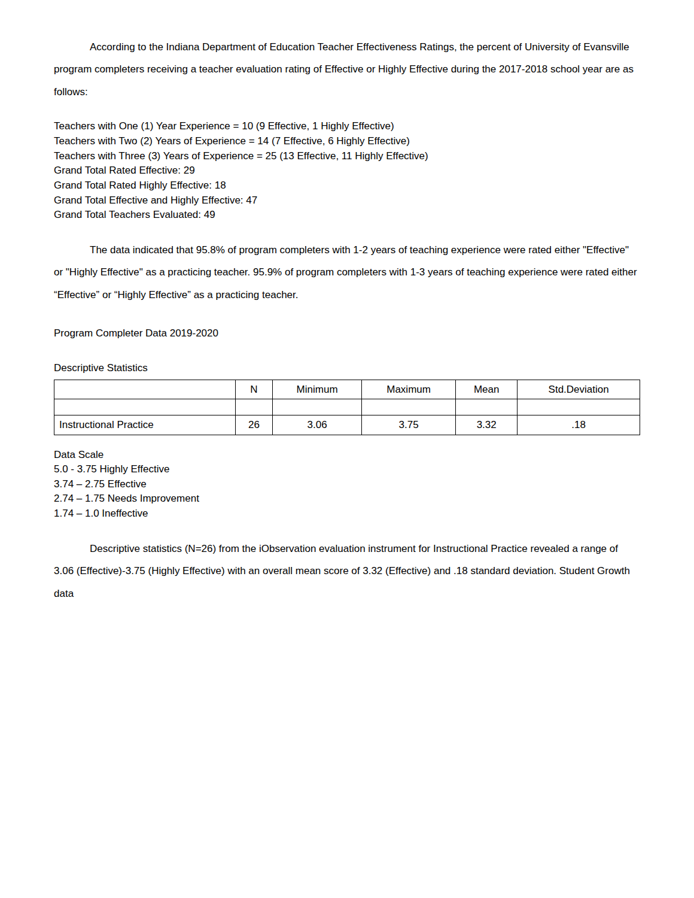According to the Indiana Department of Education Teacher Effectiveness Ratings, the percent of University of Evansville program completers receiving a teacher evaluation rating of Effective or Highly Effective during the 2017-2018 school year are as follows:
Teachers with One (1) Year Experience = 10 (9 Effective, 1 Highly Effective)
Teachers with Two (2) Years of Experience = 14 (7 Effective, 6 Highly Effective)
Teachers with Three (3) Years of Experience = 25 (13 Effective, 11 Highly Effective)
Grand Total Rated Effective: 29
Grand Total Rated Highly Effective: 18
Grand Total Effective and Highly Effective: 47
Grand Total Teachers Evaluated: 49
The data indicated that 95.8% of program completers with 1-2 years of teaching experience were rated either "Effective" or "Highly Effective" as a practicing teacher. 95.9% of program completers with 1-3 years of teaching experience were rated either “Effective” or “Highly Effective” as a practicing teacher.
Program Completer Data 2019-2020
Descriptive Statistics
| | N | Minimum | Maximum | Mean | Std.Deviation |
| --- | --- | --- | --- | --- | --- |
| Instructional Practice | 26 | 3.06 | 3.75 | 3.32 | .18 |
Data Scale
5.0 - 3.75 Highly Effective
3.74 – 2.75 Effective
2.74 – 1.75 Needs Improvement
1.74 – 1.0 Ineffective
Descriptive statistics (N=26) from the iObservation evaluation instrument for Instructional Practice revealed a range of 3.06 (Effective)-3.75 (Highly Effective) with an overall mean score of 3.32 (Effective) and .18 standard deviation. Student Growth data